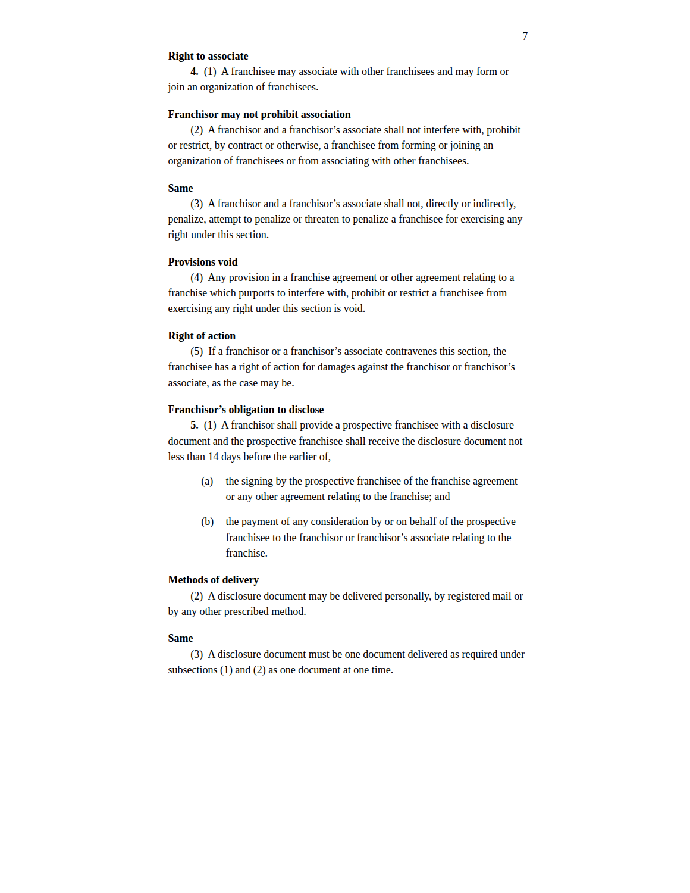7
Right to associate
4. (1) A franchisee may associate with other franchisees and may form or join an organization of franchisees.
Franchisor may not prohibit association
(2) A franchisor and a franchisor’s associate shall not interfere with, prohibit or restrict, by contract or otherwise, a franchisee from forming or joining an organization of franchisees or from associating with other franchisees.
Same
(3) A franchisor and a franchisor’s associate shall not, directly or indirectly, penalize, attempt to penalize or threaten to penalize a franchisee for exercising any right under this section.
Provisions void
(4) Any provision in a franchise agreement or other agreement relating to a franchise which purports to interfere with, prohibit or restrict a franchisee from exercising any right under this section is void.
Right of action
(5) If a franchisor or a franchisor’s associate contravenes this section, the franchisee has a right of action for damages against the franchisor or franchisor’s associate, as the case may be.
Franchisor’s obligation to disclose
5. (1) A franchisor shall provide a prospective franchisee with a disclosure document and the prospective franchisee shall receive the disclosure document not less than 14 days before the earlier of,
(a) the signing by the prospective franchisee of the franchise agreement or any other agreement relating to the franchise; and
(b) the payment of any consideration by or on behalf of the prospective franchisee to the franchisor or franchisor’s associate relating to the franchise.
Methods of delivery
(2) A disclosure document may be delivered personally, by registered mail or by any other prescribed method.
Same
(3) A disclosure document must be one document delivered as required under subsections (1) and (2) as one document at one time.